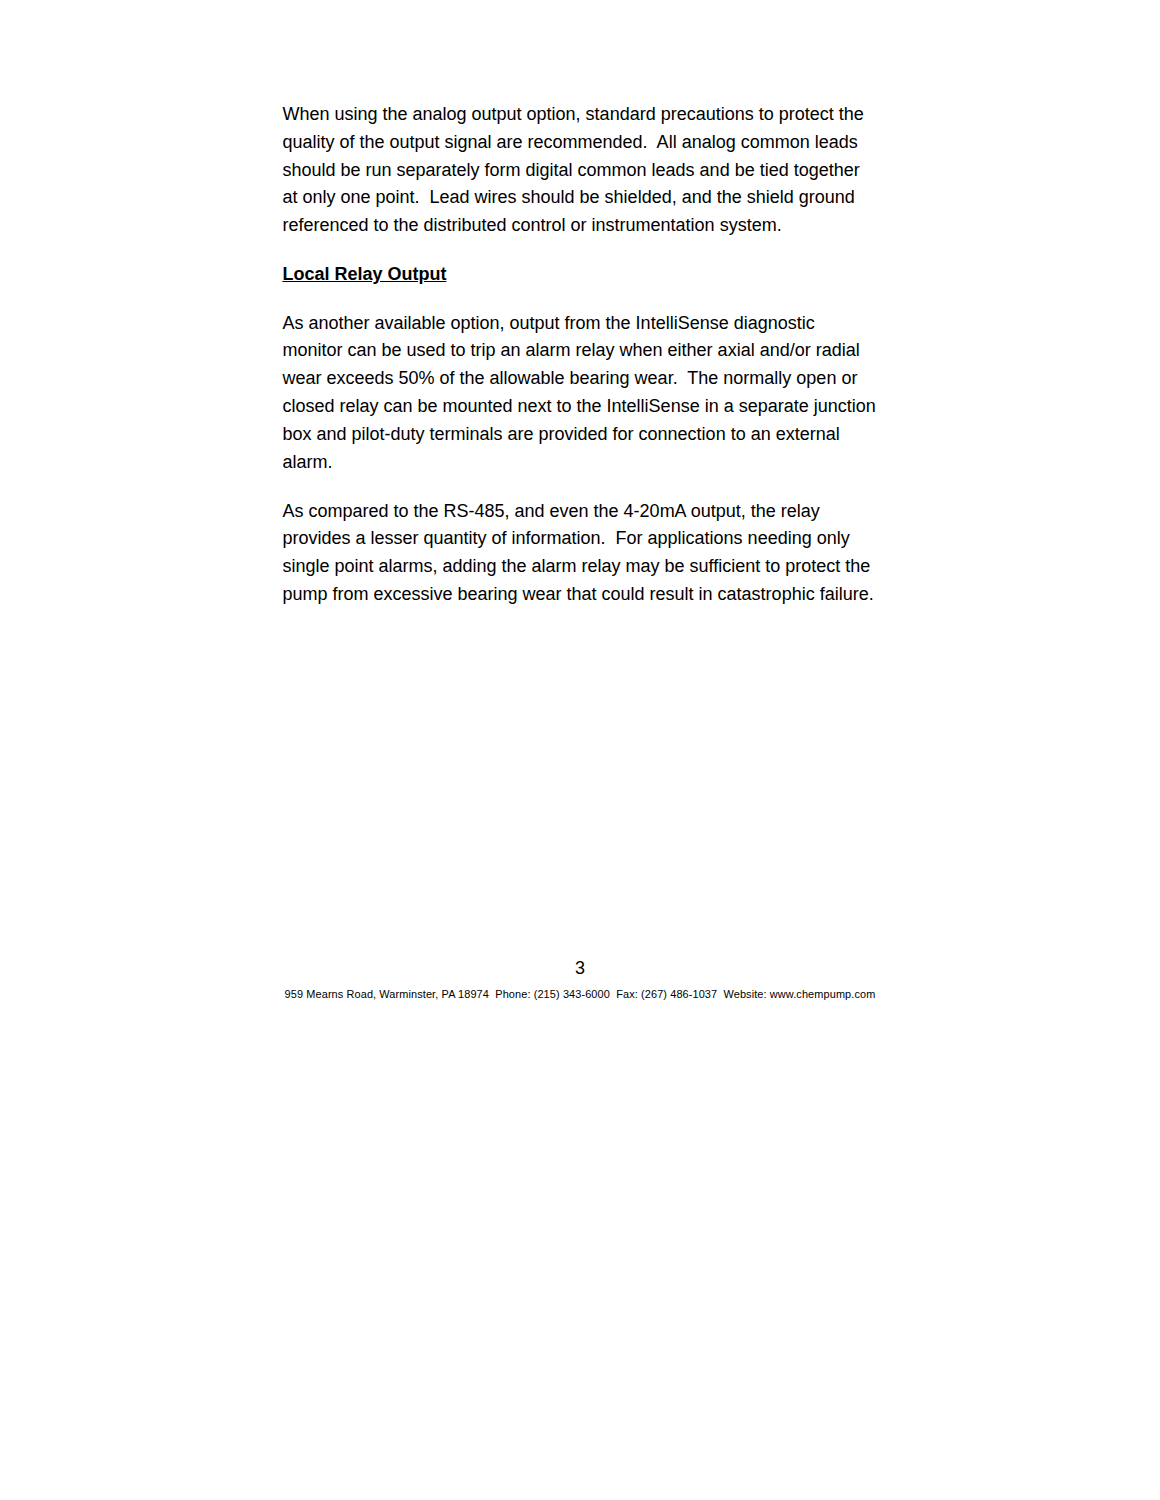When using the analog output option, standard precautions to protect the quality of the output signal are recommended. All analog common leads should be run separately form digital common leads and be tied together at only one point. Lead wires should be shielded, and the shield ground referenced to the distributed control or instrumentation system.
Local Relay Output
As another available option, output from the IntelliSense diagnostic monitor can be used to trip an alarm relay when either axial and/or radial wear exceeds 50% of the allowable bearing wear. The normally open or closed relay can be mounted next to the IntelliSense in a separate junction box and pilot-duty terminals are provided for connection to an external alarm.
As compared to the RS-485, and even the 4-20mA output, the relay provides a lesser quantity of information. For applications needing only single point alarms, adding the alarm relay may be sufficient to protect the pump from excessive bearing wear that could result in catastrophic failure.
3
959 Mearns Road, Warminster, PA 18974 Phone: (215) 343-6000 Fax: (267) 486-1037 Website: www.chempump.com